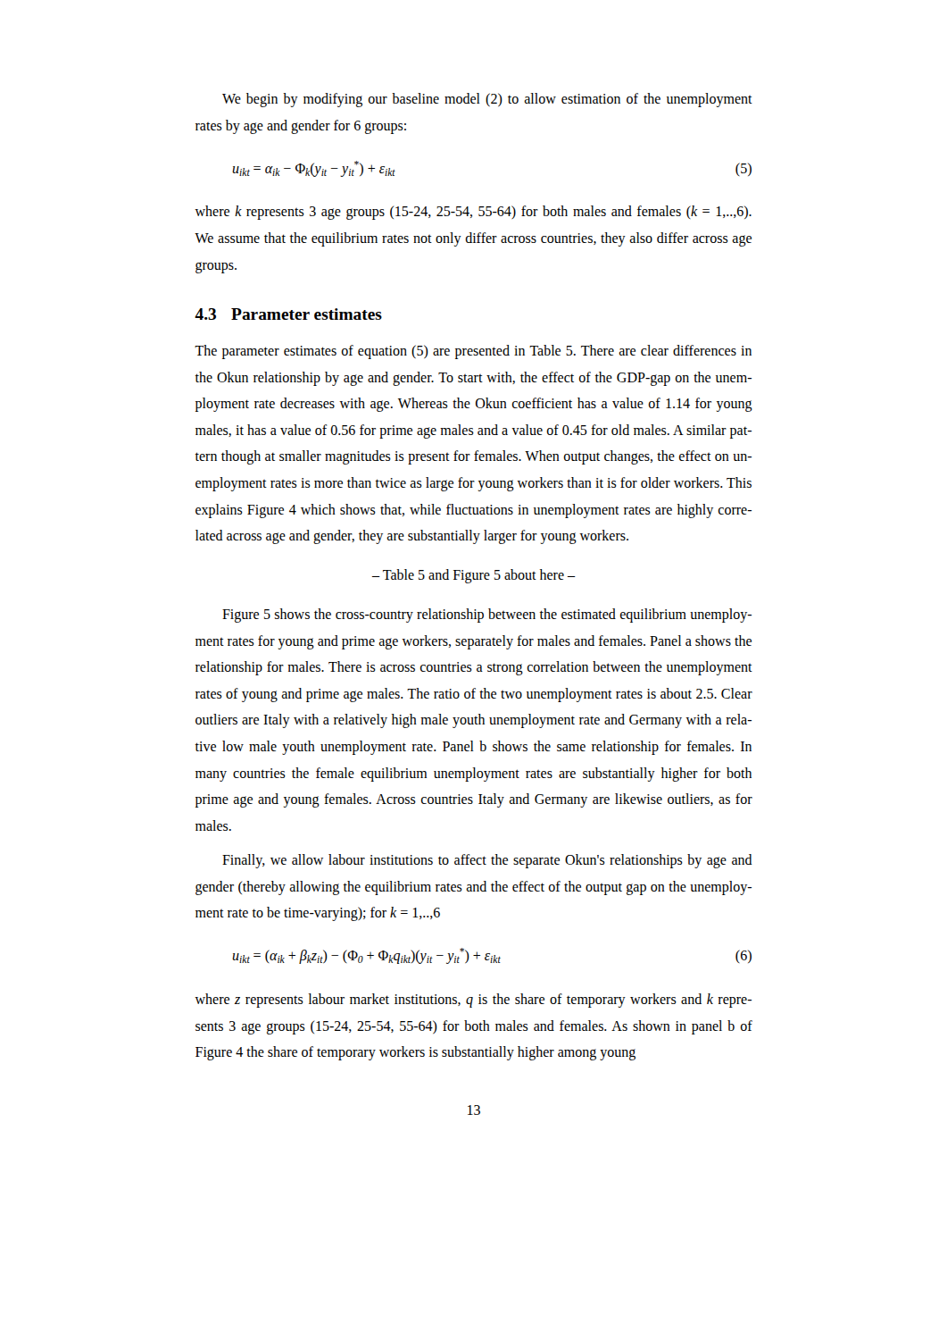We begin by modifying our baseline model (2) to allow estimation of the unemployment rates by age and gender for 6 groups:
uikt = αik − Φk(yit − yit*) + εikt (5)
where k represents 3 age groups (15-24, 25-54, 55-64) for both males and females (k = 1,..,6). We assume that the equilibrium rates not only differ across countries, they also differ across age groups.
4.3 Parameter estimates
The parameter estimates of equation (5) are presented in Table 5. There are clear differences in the Okun relationship by age and gender. To start with, the effect of the GDP-gap on the unemployment rate decreases with age. Whereas the Okun coefficient has a value of 1.14 for young males, it has a value of 0.56 for prime age males and a value of 0.45 for old males. A similar pattern though at smaller magnitudes is present for females. When output changes, the effect on unemployment rates is more than twice as large for young workers than it is for older workers. This explains Figure 4 which shows that, while fluctuations in unemployment rates are highly correlated across age and gender, they are substantially larger for young workers.
– Table 5 and Figure 5 about here –
Figure 5 shows the cross-country relationship between the estimated equilibrium unemployment rates for young and prime age workers, separately for males and females. Panel a shows the relationship for males. There is across countries a strong correlation between the unemployment rates of young and prime age males. The ratio of the two unemployment rates is about 2.5. Clear outliers are Italy with a relatively high male youth unemployment rate and Germany with a relative low male youth unemployment rate. Panel b shows the same relationship for females. In many countries the female equilibrium unemployment rates are substantially higher for both prime age and young females. Across countries Italy and Germany are likewise outliers, as for males.
Finally, we allow labour institutions to affect the separate Okun's relationships by age and gender (thereby allowing the equilibrium rates and the effect of the output gap on the unemployment rate to be time-varying); for k = 1,..,6
uikt = (αik + βkzit) − (Φ0 + Φkqikt)(yit − yit*) + εikt (6)
where z represents labour market institutions, q is the share of temporary workers and k represents 3 age groups (15-24, 25-54, 55-64) for both males and females. As shown in panel b of Figure 4 the share of temporary workers is substantially higher among young
13